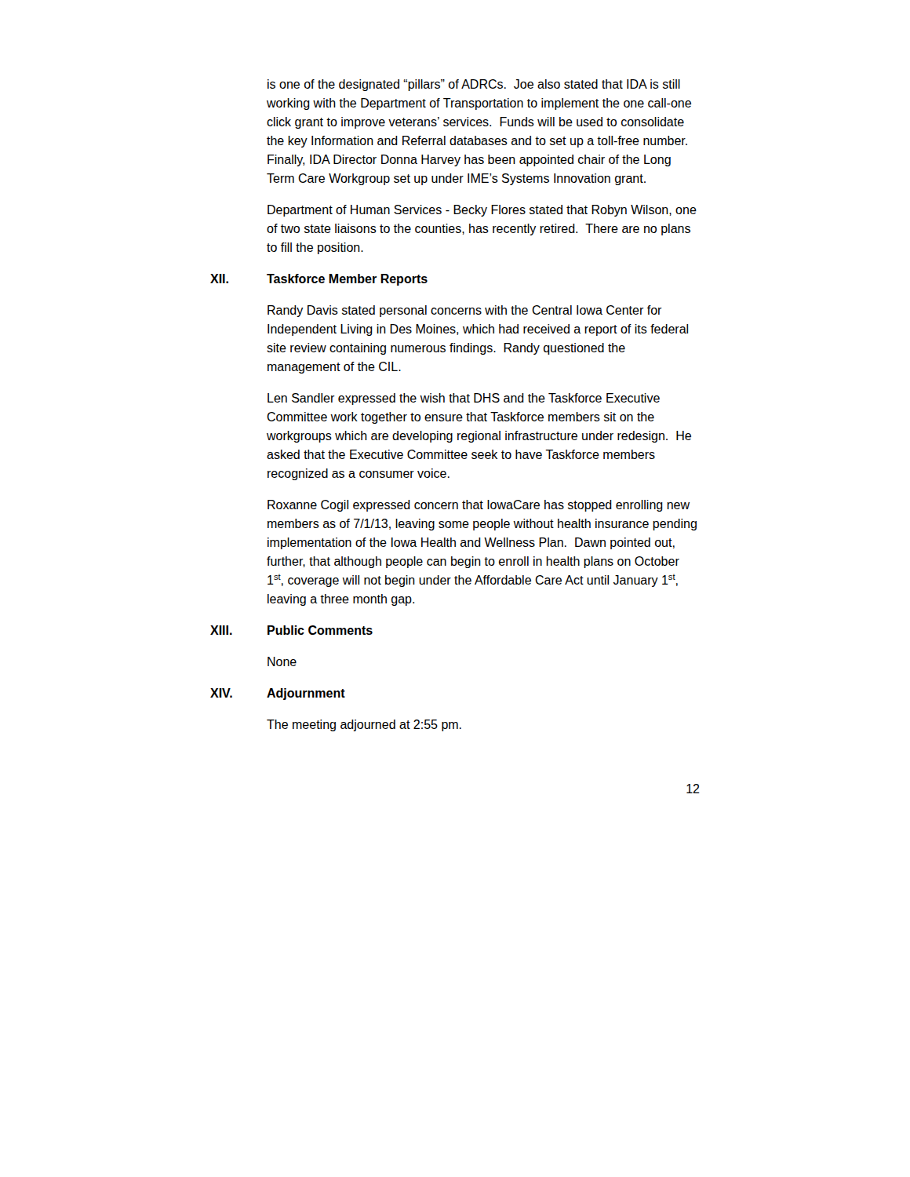is one of the designated “pillars” of ADRCs. Joe also stated that IDA is still working with the Department of Transportation to implement the one call-one click grant to improve veterans’ services. Funds will be used to consolidate the key Information and Referral databases and to set up a toll-free number. Finally, IDA Director Donna Harvey has been appointed chair of the Long Term Care Workgroup set up under IME’s Systems Innovation grant.
Department of Human Services - Becky Flores stated that Robyn Wilson, one of two state liaisons to the counties, has recently retired. There are no plans to fill the position.
XII. Taskforce Member Reports
Randy Davis stated personal concerns with the Central Iowa Center for Independent Living in Des Moines, which had received a report of its federal site review containing numerous findings. Randy questioned the management of the CIL.
Len Sandler expressed the wish that DHS and the Taskforce Executive Committee work together to ensure that Taskforce members sit on the workgroups which are developing regional infrastructure under redesign. He asked that the Executive Committee seek to have Taskforce members recognized as a consumer voice.
Roxanne Cogil expressed concern that IowaCare has stopped enrolling new members as of 7/1/13, leaving some people without health insurance pending implementation of the Iowa Health and Wellness Plan. Dawn pointed out, further, that although people can begin to enroll in health plans on October 1st, coverage will not begin under the Affordable Care Act until January 1st, leaving a three month gap.
XIII. Public Comments
None
XIV. Adjournment
The meeting adjourned at 2:55 pm.
12